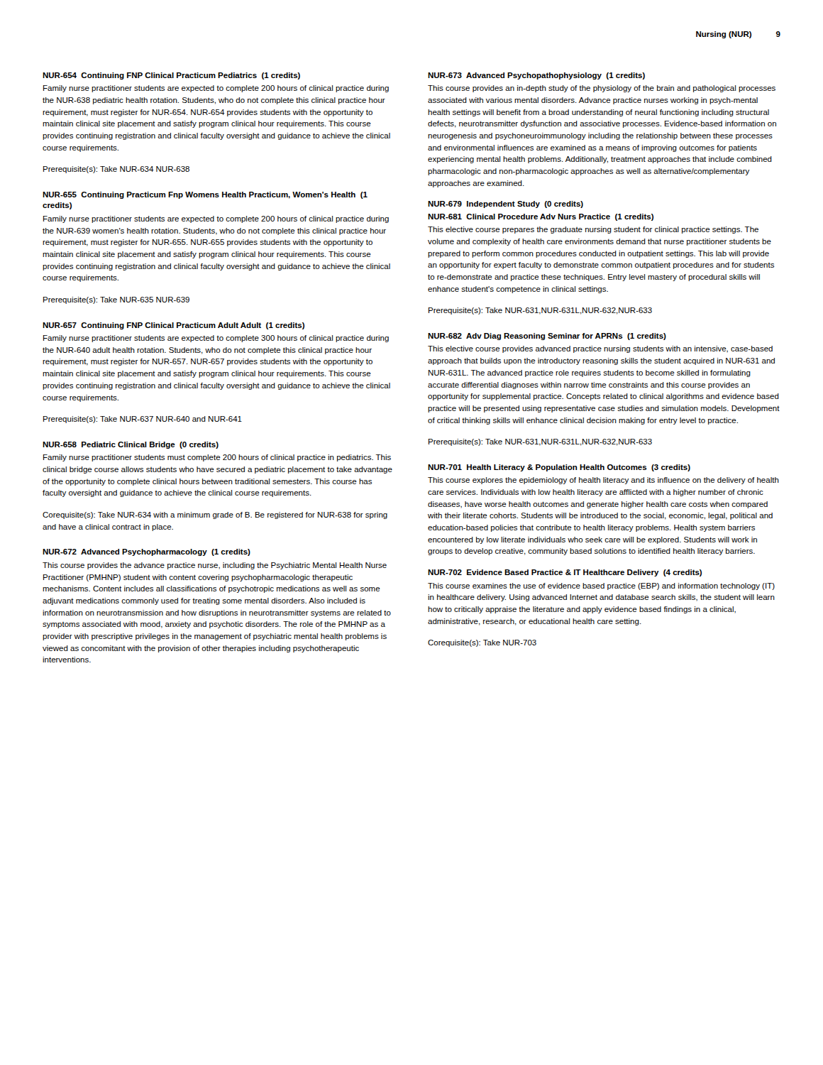Nursing (NUR)9
NUR-654 Continuing FNP Clinical Practicum Pediatrics (1 credits)
Family nurse practitioner students are expected to complete 200 hours of clinical practice during the NUR-638 pediatric health rotation. Students, who do not complete this clinical practice hour requirement, must register for NUR-654. NUR-654 provides students with the opportunity to maintain clinical site placement and satisfy program clinical hour requirements. This course provides continuing registration and clinical faculty oversight and guidance to achieve the clinical course requirements.
Prerequisite(s): Take NUR-634 NUR-638
NUR-655 Continuing Practicum Fnp Womens Health Practicum, Women's Health (1 credits)
Family nurse practitioner students are expected to complete 200 hours of clinical practice during the NUR-639 women's health rotation. Students, who do not complete this clinical practice hour requirement, must register for NUR-655. NUR-655 provides students with the opportunity to maintain clinical site placement and satisfy program clinical hour requirements. This course provides continuing registration and clinical faculty oversight and guidance to achieve the clinical course requirements.
Prerequisite(s): Take NUR-635 NUR-639
NUR-657 Continuing FNP Clinical Practicum Adult Adult (1 credits)
Family nurse practitioner students are expected to complete 300 hours of clinical practice during the NUR-640 adult health rotation. Students, who do not complete this clinical practice hour requirement, must register for NUR-657. NUR-657 provides students with the opportunity to maintain clinical site placement and satisfy program clinical hour requirements. This course provides continuing registration and clinical faculty oversight and guidance to achieve the clinical course requirements.
Prerequisite(s): Take NUR-637 NUR-640 and NUR-641
NUR-658 Pediatric Clinical Bridge (0 credits)
Family nurse practitioner students must complete 200 hours of clinical practice in pediatrics. This clinical bridge course allows students who have secured a pediatric placement to take advantage of the opportunity to complete clinical hours between traditional semesters. This course has faculty oversight and guidance to achieve the clinical course requirements.
Corequisite(s): Take NUR-634 with a minimum grade of B. Be registered for NUR-638 for spring and have a clinical contract in place.
NUR-672 Advanced Psychopharmacology (1 credits)
This course provides the advance practice nurse, including the Psychiatric Mental Health Nurse Practitioner (PMHNP) student with content covering psychopharmacologic therapeutic mechanisms. Content includes all classifications of psychotropic medications as well as some adjuvant medications commonly used for treating some mental disorders. Also included is information on neurotransmission and how disruptions in neurotransmitter systems are related to symptoms associated with mood, anxiety and psychotic disorders. The role of the PMHNP as a provider with prescriptive privileges in the management of psychiatric mental health problems is viewed as concomitant with the provision of other therapies including psychotherapeutic interventions.
NUR-673 Advanced Psychopathophysiology (1 credits)
This course provides an in-depth study of the physiology of the brain and pathological processes associated with various mental disorders. Advance practice nurses working in psych-mental health settings will benefit from a broad understanding of neural functioning including structural defects, neurotransmitter dysfunction and associative processes. Evidence-based information on neurogenesis and psychoneuroimmunology including the relationship between these processes and environmental influences are examined as a means of improving outcomes for patients experiencing mental health problems. Additionally, treatment approaches that include combined pharmacologic and non-pharmacologic approaches as well as alternative/complementary approaches are examined.
NUR-679 Independent Study (0 credits)
NUR-681 Clinical Procedure Adv Nurs Practice (1 credits)
This elective course prepares the graduate nursing student for clinical practice settings. The volume and complexity of health care environments demand that nurse practitioner students be prepared to perform common procedures conducted in outpatient settings. This lab will provide an opportunity for expert faculty to demonstrate common outpatient procedures and for students to re-demonstrate and practice these techniques. Entry level mastery of procedural skills will enhance student's competence in clinical settings.
Prerequisite(s): Take NUR-631,NUR-631L,NUR-632,NUR-633
NUR-682 Adv Diag Reasoning Seminar for APRNs (1 credits)
This elective course provides advanced practice nursing students with an intensive, case-based approach that builds upon the introductory reasoning skills the student acquired in NUR-631 and NUR-631L. The advanced practice role requires students to become skilled in formulating accurate differential diagnoses within narrow time constraints and this course provides an opportunity for supplemental practice. Concepts related to clinical algorithms and evidence based practice will be presented using representative case studies and simulation models. Development of critical thinking skills will enhance clinical decision making for entry level to practice.
Prerequisite(s): Take NUR-631,NUR-631L,NUR-632,NUR-633
NUR-701 Health Literacy & Population Health Outcomes (3 credits)
This course explores the epidemiology of health literacy and its influence on the delivery of health care services. Individuals with low health literacy are afflicted with a higher number of chronic diseases, have worse health outcomes and generate higher health care costs when compared with their literate cohorts. Students will be introduced to the social, economic, legal, political and education-based policies that contribute to health literacy problems. Health system barriers encountered by low literate individuals who seek care will be explored. Students will work in groups to develop creative, community based solutions to identified health literacy barriers.
NUR-702 Evidence Based Practice & IT Healthcare Delivery (4 credits)
This course examines the use of evidence based practice (EBP) and information technology (IT) in healthcare delivery. Using advanced Internet and database search skills, the student will learn how to critically appraise the literature and apply evidence based findings in a clinical, administrative, research, or educational health care setting.
Corequisite(s): Take NUR-703